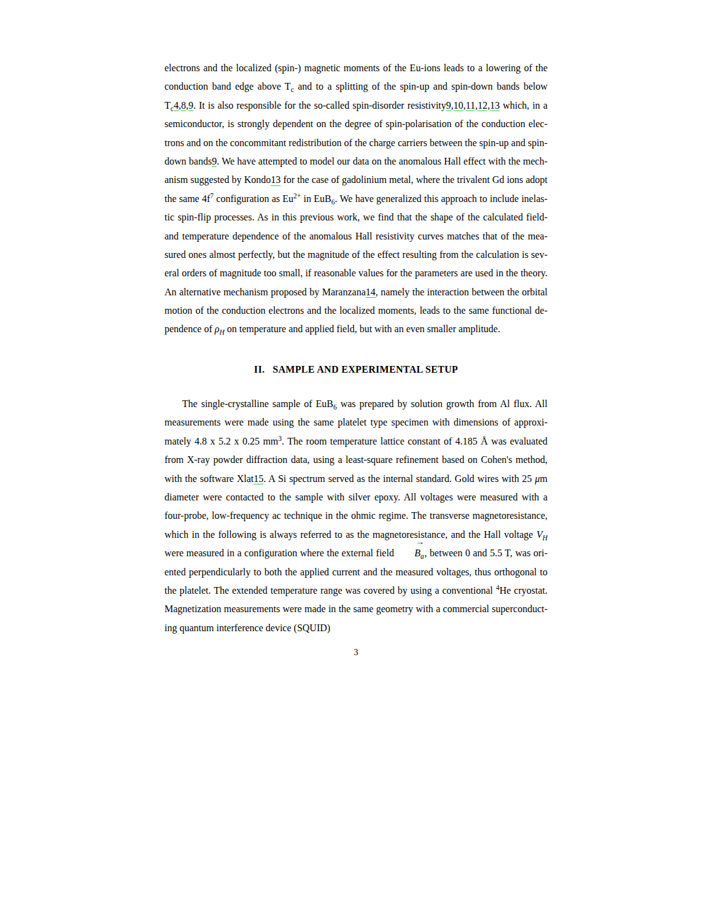electrons and the localized (spin-) magnetic moments of the Eu-ions leads to a lowering of the conduction band edge above Tc and to a splitting of the spin-up and spin-down bands below Tc4,8,9. It is also responsible for the so-called spin-disorder resistivity9,10,11,12,13 which, in a semiconductor, is strongly dependent on the degree of spin-polarisation of the conduction electrons and on the concommitant redistribution of the charge carriers between the spin-up and spin-down bands9. We have attempted to model our data on the anomalous Hall effect with the mechanism suggested by Kondo13 for the case of gadolinium metal, where the trivalent Gd ions adopt the same 4f7 configuration as Eu2+ in EuB6. We have generalized this approach to include inelastic spin-flip processes. As in this previous work, we find that the shape of the calculated field- and temperature dependence of the anomalous Hall resistivity curves matches that of the measured ones almost perfectly, but the magnitude of the effect resulting from the calculation is several orders of magnitude too small, if reasonable values for the parameters are used in the theory. An alternative mechanism proposed by Maranzana14, namely the interaction between the orbital motion of the conduction electrons and the localized moments, leads to the same functional dependence of ρH on temperature and applied field, but with an even smaller amplitude.
II. SAMPLE AND EXPERIMENTAL SETUP
The single-crystalline sample of EuB6 was prepared by solution growth from Al flux. All measurements were made using the same platelet type specimen with dimensions of approximately 4.8 x 5.2 x 0.25 mm3. The room temperature lattice constant of 4.185 Å was evaluated from X-ray powder diffraction data, using a least-square refinement based on Cohen's method, with the software Xlat15. A Si spectrum served as the internal standard. Gold wires with 25 μm diameter were contacted to the sample with silver epoxy. All voltages were measured with a four-probe, low-frequency ac technique in the ohmic regime. The transverse magnetoresistance, which in the following is always referred to as the magnetoresistance, and the Hall voltage VH were measured in a configuration where the external field →Ba, between 0 and 5.5 T, was oriented perpendicularly to both the applied current and the measured voltages, thus orthogonal to the platelet. The extended temperature range was covered by using a conventional 4He cryostat. Magnetization measurements were made in the same geometry with a commercial superconducting quantum interference device (SQUID)
3